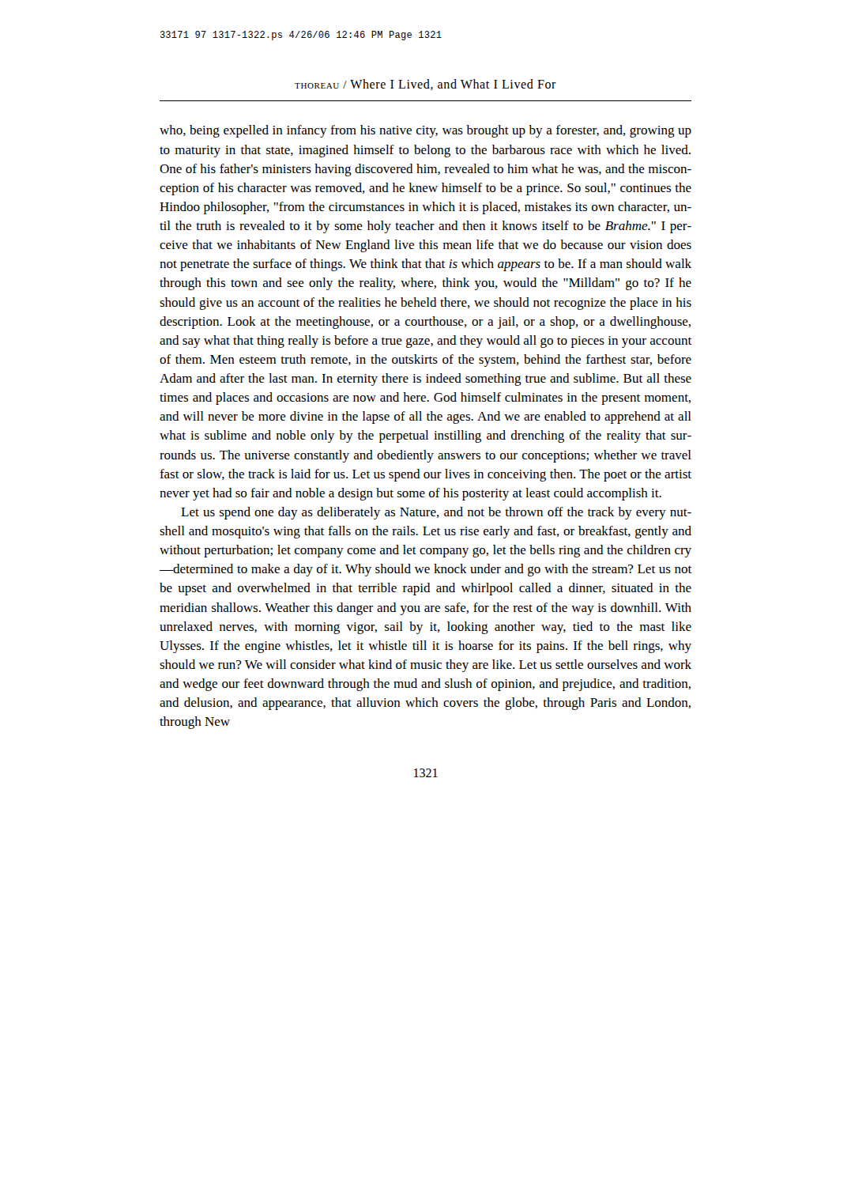33171 97 1317-1322.ps 4/26/06 12:46 PM Page 1321
thoreau / Where I Lived, and What I Lived For
who, being expelled in infancy from his native city, was brought up by a forester, and, growing up to maturity in that state, imagined himself to belong to the barbarous race with which he lived. One of his father's ministers having discovered him, revealed to him what he was, and the misconception of his character was removed, and he knew himself to be a prince. So soul," continues the Hindoo philosopher, "from the circumstances in which it is placed, mistakes its own character, until the truth is revealed to it by some holy teacher and then it knows itself to be Brahme." I perceive that we inhabitants of New England live this mean life that we do because our vision does not penetrate the surface of things. We think that that is which appears to be. If a man should walk through this town and see only the reality, where, think you, would the "Milldam" go to? If he should give us an account of the realities he beheld there, we should not recognize the place in his description. Look at the meetinghouse, or a courthouse, or a jail, or a shop, or a dwellinghouse, and say what that thing really is before a true gaze, and they would all go to pieces in your account of them. Men esteem truth remote, in the outskirts of the system, behind the farthest star, before Adam and after the last man. In eternity there is indeed something true and sublime. But all these times and places and occasions are now and here. God himself culminates in the present moment, and will never be more divine in the lapse of all the ages. And we are enabled to apprehend at all what is sublime and noble only by the perpetual instilling and drenching of the reality that surrounds us. The universe constantly and obediently answers to our conceptions; whether we travel fast or slow, the track is laid for us. Let us spend our lives in conceiving then. The poet or the artist never yet had so fair and noble a design but some of his posterity at least could accomplish it.
Let us spend one day as deliberately as Nature, and not be thrown off the track by every nutshell and mosquito's wing that falls on the rails. Let us rise early and fast, or breakfast, gently and without perturbation; let company come and let company go, let the bells ring and the children cry—determined to make a day of it. Why should we knock under and go with the stream? Let us not be upset and overwhelmed in that terrible rapid and whirlpool called a dinner, situated in the meridian shallows. Weather this danger and you are safe, for the rest of the way is downhill. With unrelaxed nerves, with morning vigor, sail by it, looking another way, tied to the mast like Ulysses. If the engine whistles, let it whistle till it is hoarse for its pains. If the bell rings, why should we run? We will consider what kind of music they are like. Let us settle ourselves and work and wedge our feet downward through the mud and slush of opinion, and prejudice, and tradition, and delusion, and appearance, that alluvion which covers the globe, through Paris and London, through New
1321